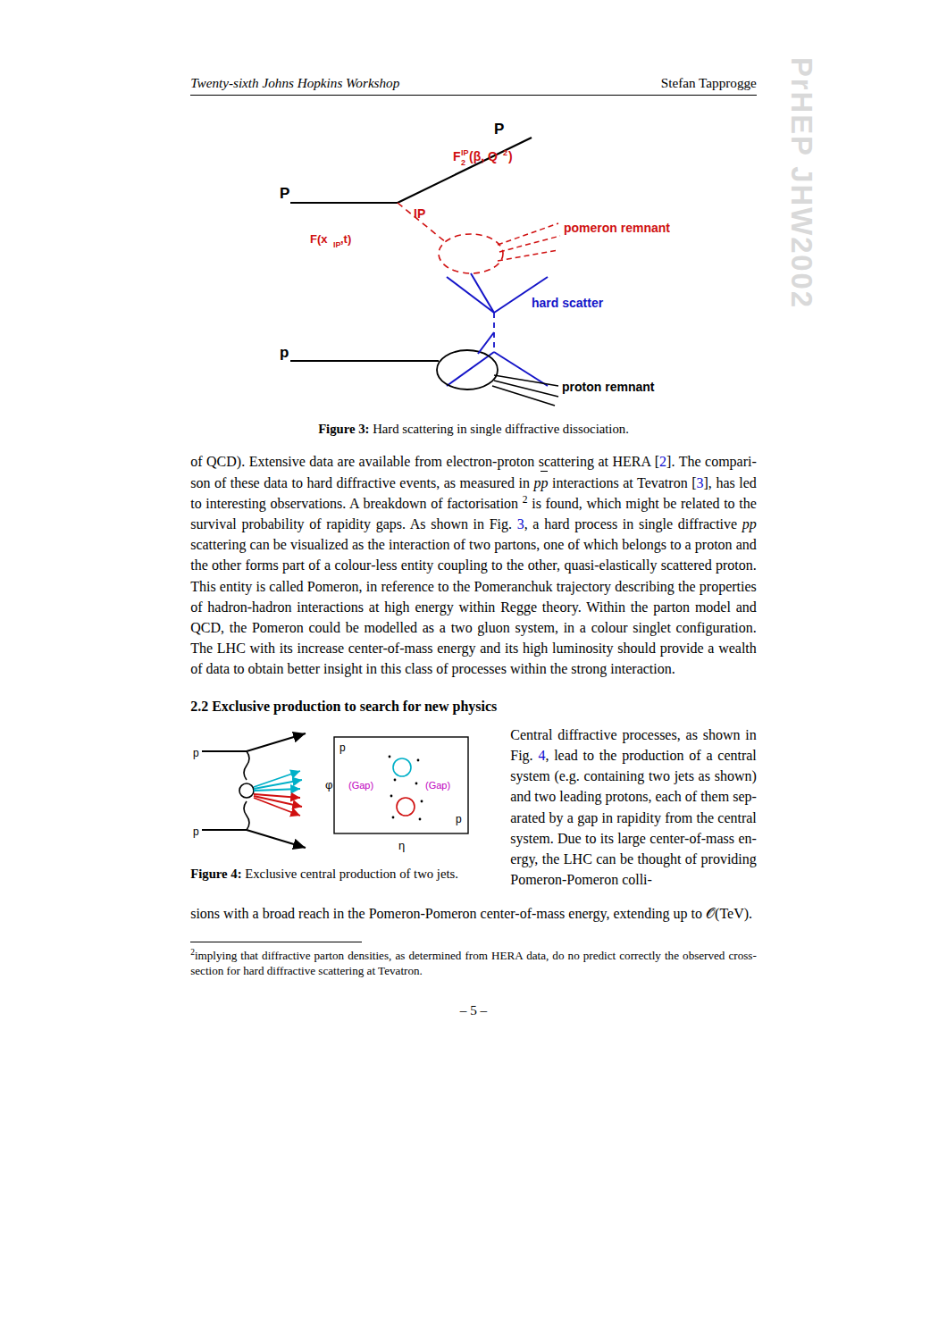Twenty-sixth Johns Hopkins Workshop Stefan Tapprogge
PrHEP JHW2002
P P IP F(x IP ,t) F 2 IP (β, Q 2 ) pomeron remnant hard scatter p proton remnant
Figure 3: Hard scattering in single diffractive dissociation.
of QCD). Extensive data are available from electron-proton scattering at HERA [2]. The comparison of these data to hard diffractive events, as measured in pp interactions at Tevatron [3], has led to interesting observations. A breakdown of factorisation 2 is found, which might be related to the survival probability of rapidity gaps. As shown in Fig. 3, a hard process in single diffractive pp scattering can be visualized as the interaction of two partons, one of which belongs to a proton and the other forms part of a colour-less entity coupling to the other, quasi-elastically scattered proton. This entity is called Pomeron, in reference to the Pomeranchuk trajectory describing the properties of hadron-hadron interactions at high energy within Regge theory. Within the parton model and QCD, the Pomeron could be modelled as a two gluon system, in a colour singlet configuration. The LHC with its increase center-of-mass energy and its high luminosity should provide a wealth of data to obtain better insight in this class of processes within the strong interaction.
2.2 Exclusive production to search for new physics
p p φ η p p (Gap) (Gap)
Figure 4: Exclusive central production of two jets.
Central diffractive processes, as shown in Fig. 4, lead to the production of a central system (e.g. containing two jets as shown) and two leading protons, each of them separated by a gap in rapidity from the central system. Due to its large center-of-mass energy, the LHC can be thought of providing Pomeron-Pomeron colli-
sions with a broad reach in the Pomeron-Pomeron center-of-mass energy, extending up to 𝒪(TeV).
2implying that diffractive parton densities, as determined from HERA data, do no predict correctly the observed cross-section for hard diffractive scattering at Tevatron.
– 5 –